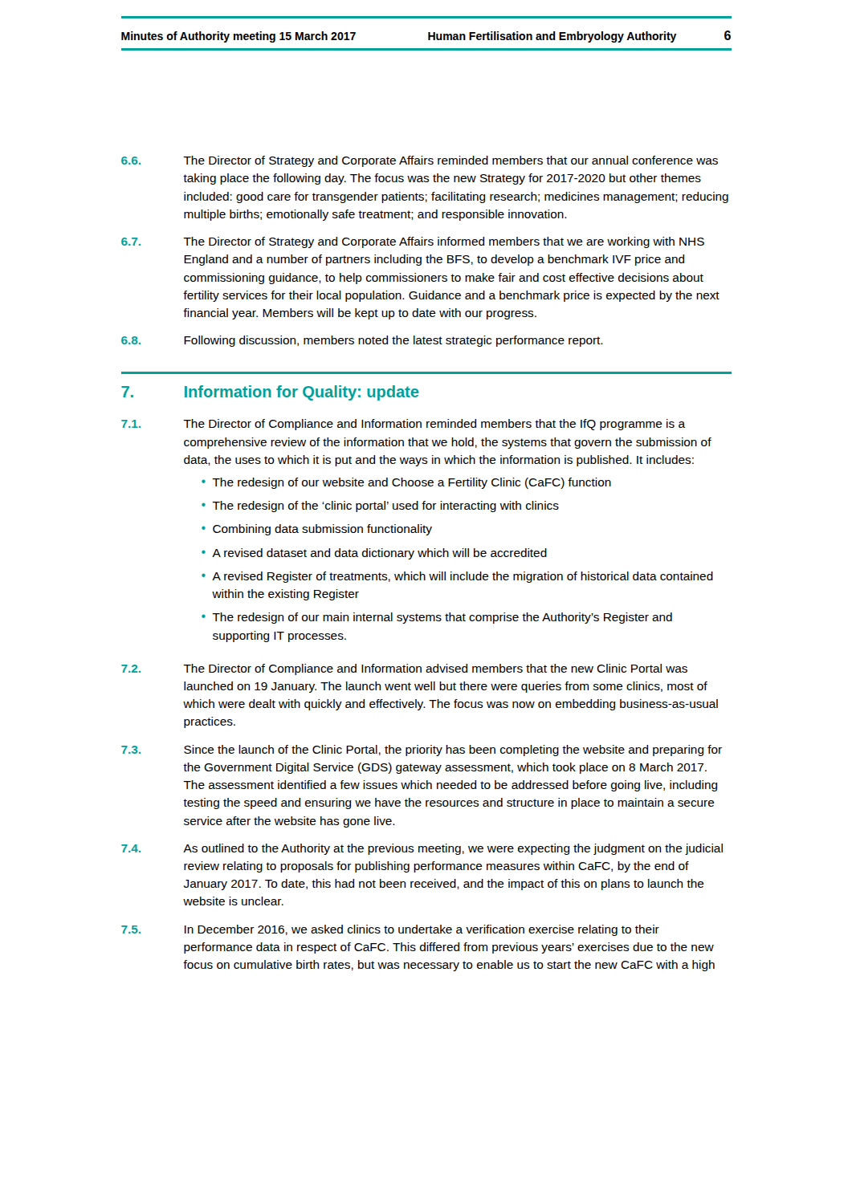Minutes of Authority meeting 15 March 2017
Human Fertilisation and Embryology Authority
6
6.6.
The Director of Strategy and Corporate Affairs reminded members that our annual conference was taking place the following day. The focus was the new Strategy for 2017-2020 but other themes included: good care for transgender patients; facilitating research; medicines management; reducing multiple births; emotionally safe treatment; and responsible innovation.
6.7.
The Director of Strategy and Corporate Affairs informed members that we are working with NHS England and a number of partners including the BFS, to develop a benchmark IVF price and commissioning guidance, to help commissioners to make fair and cost effective decisions about fertility services for their local population. Guidance and a benchmark price is expected by the next financial year. Members will be kept up to date with our progress.
6.8.
Following discussion, members noted the latest strategic performance report.
7.
Information for Quality: update
7.1.
The Director of Compliance and Information reminded members that the IfQ programme is a comprehensive review of the information that we hold, the systems that govern the submission of data, the uses to which it is put and the ways in which the information is published. It includes:
The redesign of our website and Choose a Fertility Clinic (CaFC) function
The redesign of the ‘clinic portal’ used for interacting with clinics
Combining data submission functionality
A revised dataset and data dictionary which will be accredited
A revised Register of treatments, which will include the migration of historical data contained within the existing Register
The redesign of our main internal systems that comprise the Authority’s Register and supporting IT processes.
7.2.
The Director of Compliance and Information advised members that the new Clinic Portal was launched on 19 January. The launch went well but there were queries from some clinics, most of which were dealt with quickly and effectively. The focus was now on embedding business-as-usual practices.
7.3.
Since the launch of the Clinic Portal, the priority has been completing the website and preparing for the Government Digital Service (GDS) gateway assessment, which took place on 8 March 2017. The assessment identified a few issues which needed to be addressed before going live, including testing the speed and ensuring we have the resources and structure in place to maintain a secure service after the website has gone live.
7.4.
As outlined to the Authority at the previous meeting, we were expecting the judgment on the judicial review relating to proposals for publishing performance measures within CaFC, by the end of January 2017. To date, this had not been received, and the impact of this on plans to launch the website is unclear.
7.5.
In December 2016, we asked clinics to undertake a verification exercise relating to their performance data in respect of CaFC. This differed from previous years’ exercises due to the new focus on cumulative birth rates, but was necessary to enable us to start the new CaFC with a high